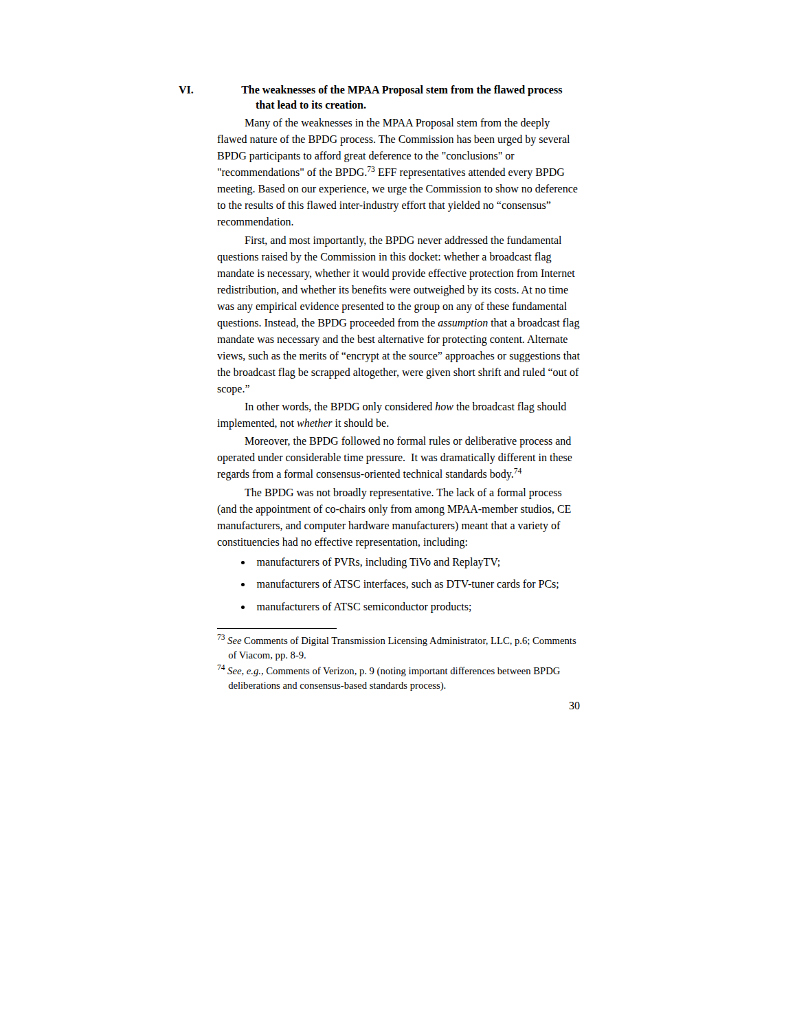VI. The weaknesses of the MPAA Proposal stem from the flawed process that lead to its creation.
Many of the weaknesses in the MPAA Proposal stem from the deeply flawed nature of the BPDG process. The Commission has been urged by several BPDG participants to afford great deference to the "conclusions" or "recommendations" of the BPDG.73 EFF representatives attended every BPDG meeting. Based on our experience, we urge the Commission to show no deference to the results of this flawed inter-industry effort that yielded no “consensus” recommendation.
First, and most importantly, the BPDG never addressed the fundamental questions raised by the Commission in this docket: whether a broadcast flag mandate is necessary, whether it would provide effective protection from Internet redistribution, and whether its benefits were outweighed by its costs. At no time was any empirical evidence presented to the group on any of these fundamental questions. Instead, the BPDG proceeded from the assumption that a broadcast flag mandate was necessary and the best alternative for protecting content. Alternate views, such as the merits of “encrypt at the source” approaches or suggestions that the broadcast flag be scrapped altogether, were given short shrift and ruled “out of scope.”
In other words, the BPDG only considered how the broadcast flag should implemented, not whether it should be.
Moreover, the BPDG followed no formal rules or deliberative process and operated under considerable time pressure. It was dramatically different in these regards from a formal consensus-oriented technical standards body.74
The BPDG was not broadly representative. The lack of a formal process (and the appointment of co-chairs only from among MPAA-member studios, CE manufacturers, and computer hardware manufacturers) meant that a variety of constituencies had no effective representation, including:
manufacturers of PVRs, including TiVo and ReplayTV;
manufacturers of ATSC interfaces, such as DTV-tuner cards for PCs;
manufacturers of ATSC semiconductor products;
73 See Comments of Digital Transmission Licensing Administrator, LLC, p.6; Comments of Viacom, pp. 8-9.
74 See, e.g., Comments of Verizon, p. 9 (noting important differences between BPDG deliberations and consensus-based standards process).
30